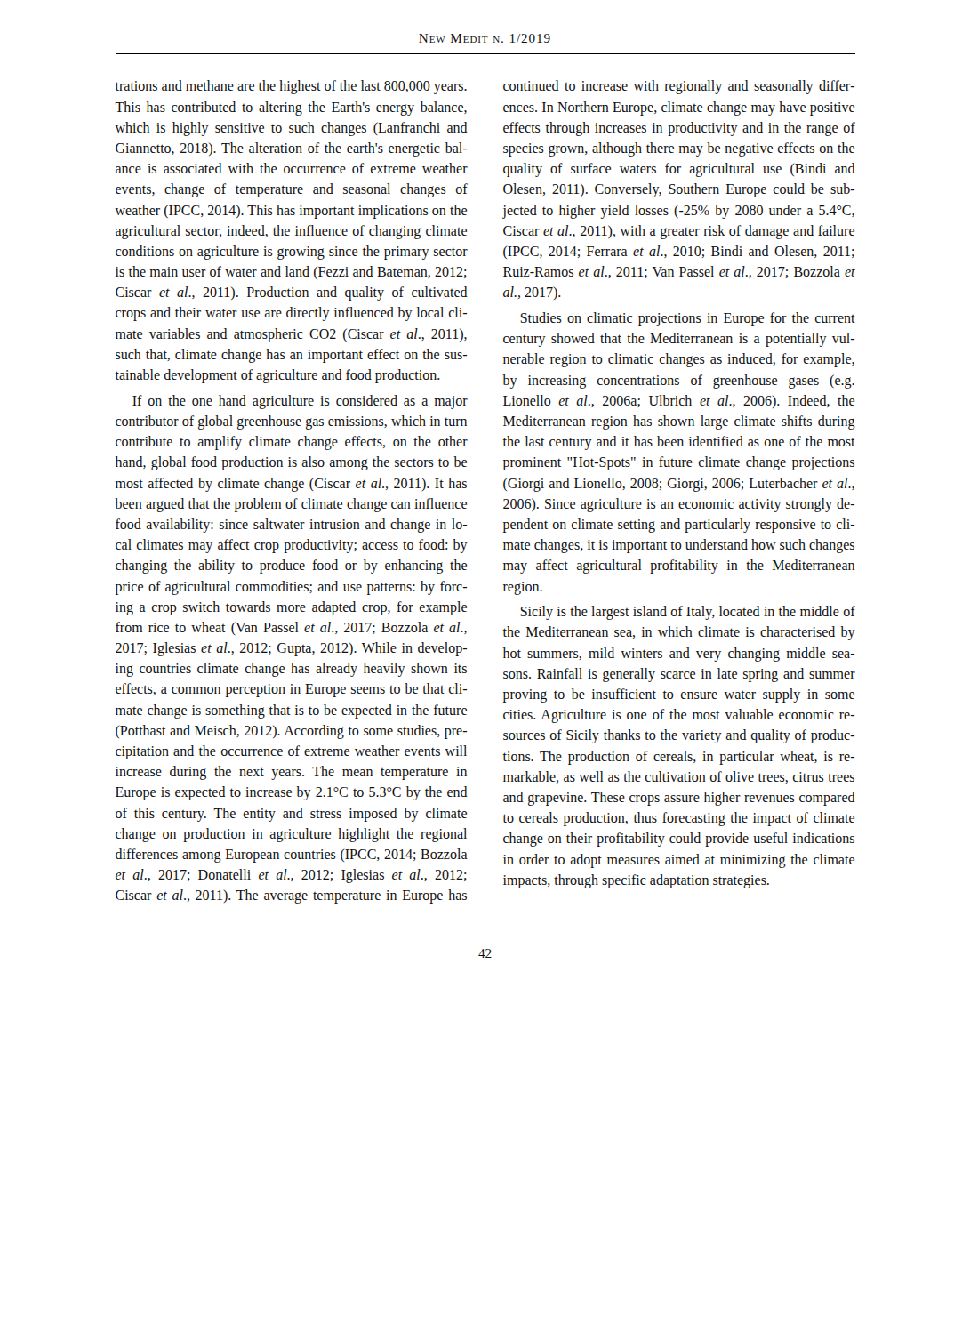New Medit n. 1/2019
trations and methane are the highest of the last 800,000 years. This has contributed to altering the Earth's energy balance, which is highly sensitive to such changes (Lanfranchi and Giannetto, 2018). The alteration of the earth's energetic balance is associated with the occurrence of extreme weather events, change of temperature and seasonal changes of weather (IPCC, 2014). This has important implications on the agricultural sector, indeed, the influence of changing climate conditions on agriculture is growing since the primary sector is the main user of water and land (Fezzi and Bateman, 2012; Ciscar et al., 2011). Production and quality of cultivated crops and their water use are directly influenced by local climate variables and atmospheric CO2 (Ciscar et al., 2011), such that, climate change has an important effect on the sustainable development of agriculture and food production.
If on the one hand agriculture is considered as a major contributor of global greenhouse gas emissions, which in turn contribute to amplify climate change effects, on the other hand, global food production is also among the sectors to be most affected by climate change (Ciscar et al., 2011). It has been argued that the problem of climate change can influence food availability: since saltwater intrusion and change in local climates may affect crop productivity; access to food: by changing the ability to produce food or by enhancing the price of agricultural commodities; and use patterns: by forcing a crop switch towards more adapted crop, for example from rice to wheat (Van Passel et al., 2017; Bozzola et al., 2017; Iglesias et al., 2012; Gupta, 2012). While in developing countries climate change has already heavily shown its effects, a common perception in Europe seems to be that climate change is something that is to be expected in the future (Potthast and Meisch, 2012). According to some studies, precipitation and the occurrence of extreme weather events will increase during the next years. The mean temperature in Europe is expected to increase by 2.1°C to 5.3°C by the end of this century. The entity and stress imposed by climate change on production in agriculture highlight the regional differences among European countries (IPCC, 2014; Bozzola et al., 2017; Donatelli et al., 2012; Iglesias et al., 2012; Ciscar et al., 2011). The average temperature in Europe has continued to increase with regionally and seasonally differences. In Northern Europe, climate change may have positive effects through increases in productivity and in the range of species grown, although there may be negative effects on the quality of surface waters for agricultural use (Bindi and Olesen, 2011). Conversely, Southern Europe could be subjected to higher yield losses (-25% by 2080 under a 5.4°C, Ciscar et al., 2011), with a greater risk of damage and failure (IPCC, 2014; Ferrara et al., 2010; Bindi and Olesen, 2011; Ruiz-Ramos et al., 2011; Van Passel et al., 2017; Bozzola et al., 2017).
Studies on climatic projections in Europe for the current century showed that the Mediterranean is a potentially vulnerable region to climatic changes as induced, for example, by increasing concentrations of greenhouse gases (e.g. Lionello et al., 2006a; Ulbrich et al., 2006). Indeed, the Mediterranean region has shown large climate shifts during the last century and it has been identified as one of the most prominent "Hot-Spots" in future climate change projections (Giorgi and Lionello, 2008; Giorgi, 2006; Luterbacher et al., 2006). Since agriculture is an economic activity strongly dependent on climate setting and particularly responsive to climate changes, it is important to understand how such changes may affect agricultural profitability in the Mediterranean region.
Sicily is the largest island of Italy, located in the middle of the Mediterranean sea, in which climate is characterised by hot summers, mild winters and very changing middle seasons. Rainfall is generally scarce in late spring and summer proving to be insufficient to ensure water supply in some cities. Agriculture is one of the most valuable economic resources of Sicily thanks to the variety and quality of productions. The production of cereals, in particular wheat, is remarkable, as well as the cultivation of olive trees, citrus trees and grapevine. These crops assure higher revenues compared to cereals production, thus forecasting the impact of climate change on their profitability could provide useful indications in order to adopt measures aimed at minimizing the climate impacts, through specific adaptation strategies.
42